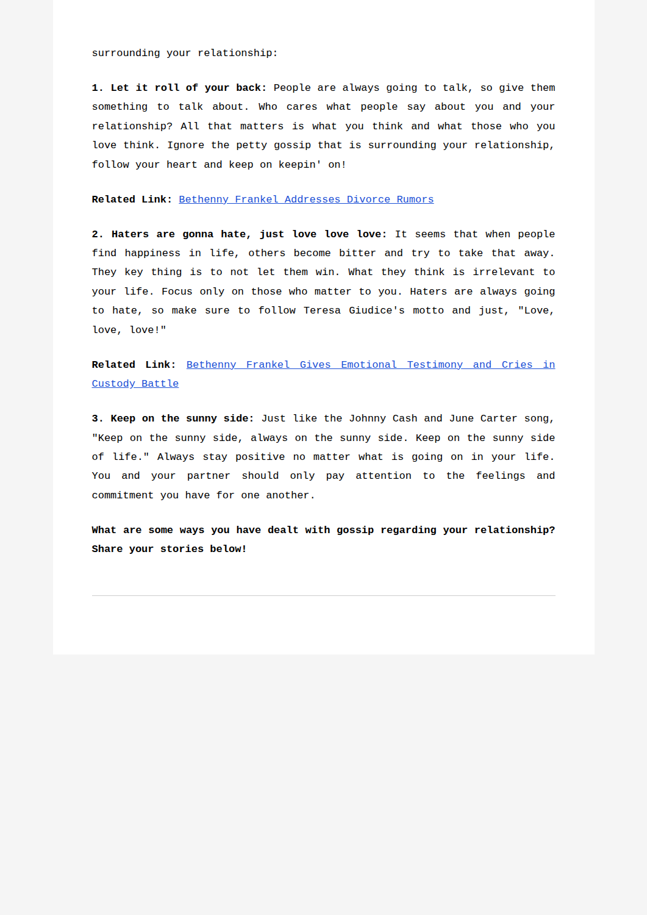surrounding your relationship:
1. Let it roll of your back: People are always going to talk, so give them something to talk about. Who cares what people say about you and your relationship? All that matters is what you think and what those who you love think. Ignore the petty gossip that is surrounding your relationship, follow your heart and keep on keepin' on!
Related Link: Bethenny Frankel Addresses Divorce Rumors
2. Haters are gonna hate, just love love love: It seems that when people find happiness in life, others become bitter and try to take that away. They key thing is to not let them win. What they think is irrelevant to your life. Focus only on those who matter to you. Haters are always going to hate, so make sure to follow Teresa Giudice's motto and just, "Love, love, love!"
Related Link: Bethenny Frankel Gives Emotional Testimony and Cries in Custody Battle
3. Keep on the sunny side: Just like the Johnny Cash and June Carter song, "Keep on the sunny side, always on the sunny side. Keep on the sunny side of life." Always stay positive no matter what is going on in your life. You and your partner should only pay attention to the feelings and commitment you have for one another.
What are some ways you have dealt with gossip regarding your relationship? Share your stories below!